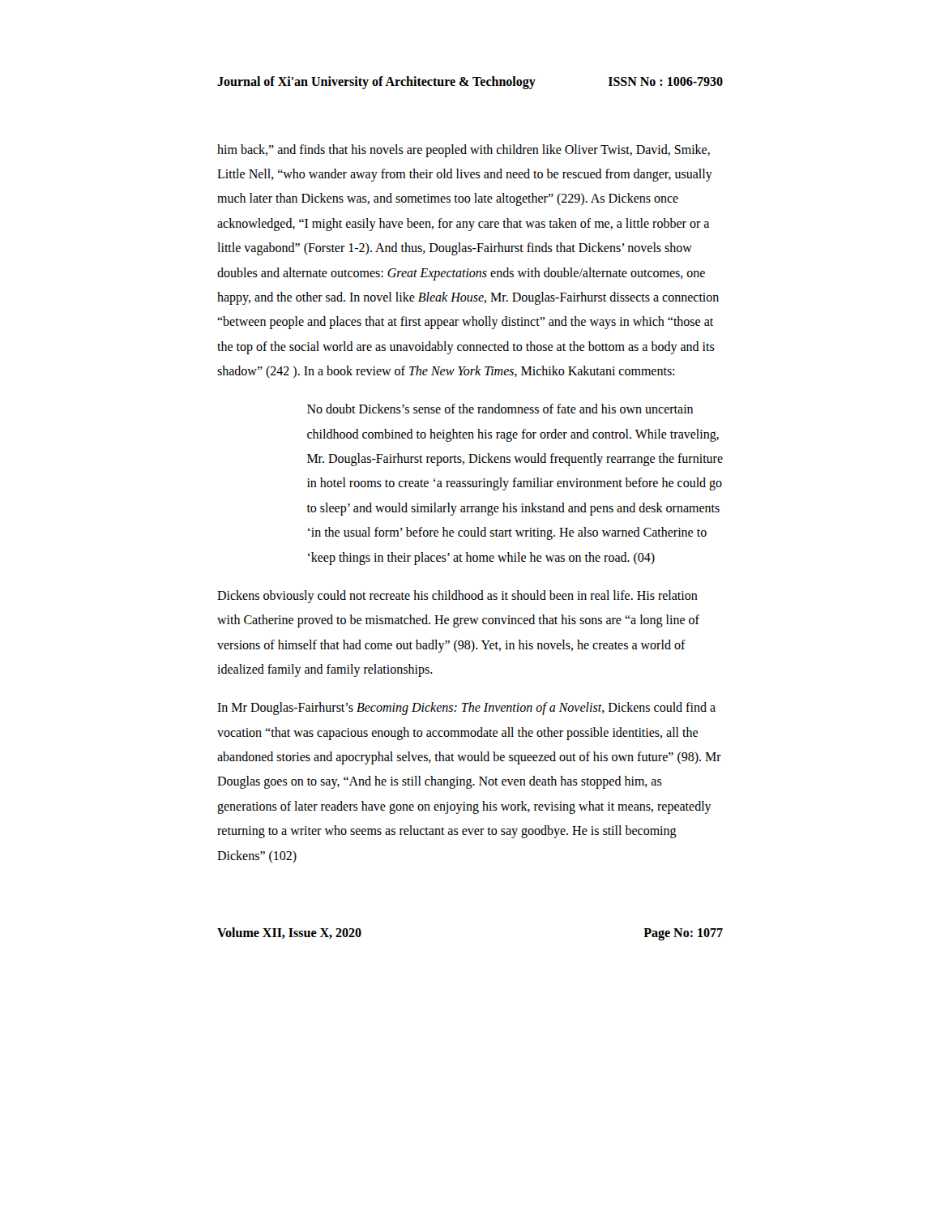Journal of Xi'an University of Architecture & Technology
ISSN No : 1006-7930
him back,” and finds that his novels are peopled with children like Oliver Twist, David, Smike, Little Nell, “who wander away from their old lives and need to be rescued from danger, usually much later than Dickens was, and sometimes too late altogether” (229). As Dickens once acknowledged, “I might easily have been, for any care that was taken of me, a little robber or a little vagabond” (Forster 1-2). And thus, Douglas-Fairhurst finds that Dickens’ novels show doubles and alternate outcomes: Great Expectations ends with double/alternate outcomes, one happy, and the other sad. In novel like Bleak House, Mr. Douglas-Fairhurst dissects a connection “between people and places that at first appear wholly distinct” and the ways in which “those at the top of the social world are as unavoidably connected to those at the bottom as a body and its shadow” (242 ). In a book review of The New York Times, Michiko Kakutani comments:
No doubt Dickens’s sense of the randomness of fate and his own uncertain childhood combined to heighten his rage for order and control. While traveling, Mr. Douglas-Fairhurst reports, Dickens would frequently rearrange the furniture in hotel rooms to create ‘a reassuringly familiar environment before he could go to sleep’ and would similarly arrange his inkstand and pens and desk ornaments ‘in the usual form’ before he could start writing. He also warned Catherine to ‘keep things in their places’ at home while he was on the road. (04)
Dickens obviously could not recreate his childhood as it should been in real life. His relation with Catherine proved to be mismatched. He grew convinced that his sons are “a long line of versions of himself that had come out badly” (98). Yet, in his novels, he creates a world of idealized family and family relationships.
In Mr Douglas-Fairhurst’s Becoming Dickens: The Invention of a Novelist, Dickens could find a vocation “that was capacious enough to accommodate all the other possible identities, all the abandoned stories and apocryphal selves, that would be squeezed out of his own future” (98). Mr Douglas goes on to say, “And he is still changing. Not even death has stopped him, as generations of later readers have gone on enjoying his work, revising what it means, repeatedly returning to a writer who seems as reluctant as ever to say goodbye. He is still becoming Dickens” (102)
Volume XII, Issue X, 2020
Page No: 1077